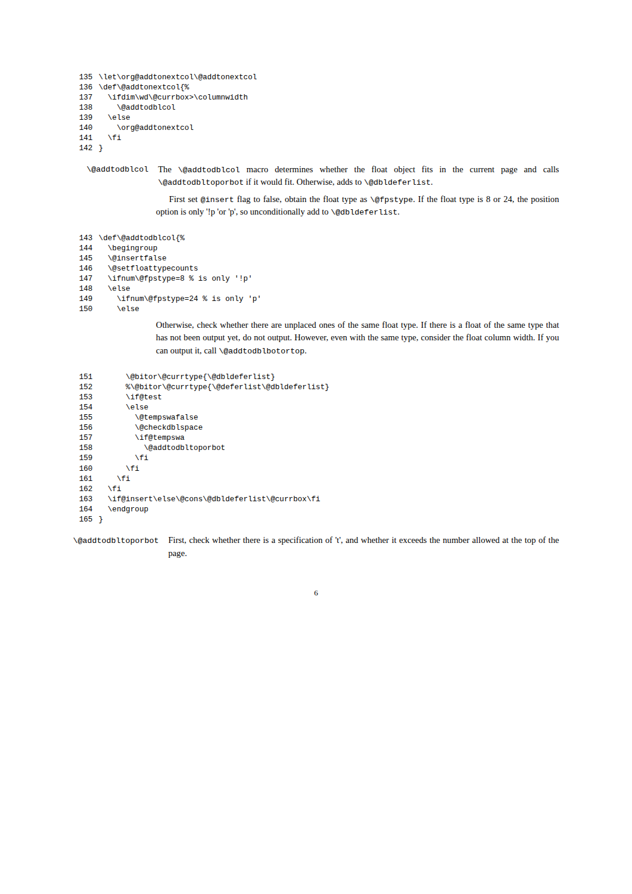135\let\org@addtonextcol\@addtonextcol 136\def\@addtonextcol{% 137 \ifdim\wd\@currbox>\columnwidth 138 \@addtodblcol 139 \else 140 \org@addtonextcol 141 \fi 142}
\@addtodblcol
The \@addtodblcol macro determines whether the float object fits in the current page and calls \@addtodbltoporbot if it would fit. Otherwise, adds to \@dbldeferlist.
First set @insert flag to false, obtain the float type as \@fpstype. If the float type is 8 or 24, the position option is only '!p 'or 'p', so unconditionally add to \@dbldeferlist.
143\def\@addtodblcol{% 144 \begingroup 145 \@insertfalse 146 \@setfloattypecounts 147 \ifnum\@fpstype=8 % is only '!p' 148 \else 149 \ifnum\@fpstype=24 % is only 'p' 150 \else
Otherwise, check whether there are unplaced ones of the same float type. If there is a float of the same type that has not been output yet, do not output. However, even with the same type, consider the float column width. If you can output it, call \@addtodblbotortop.
151 \@bitor\@currtype{\@dbldeferlist} 152 %\@bitor\@currtype{\@deferlist\@dbldeferlist} 153 \if@test 154 \else 155 \@tempswafalse 156 \@checkdblspace 157 \if@tempswa 158 \@addtodbltoporbot 159 \fi 160 \fi 161 \fi 162 \fi 163 \if@insert\else\@cons\@dbldeferlist\@currbox\fi 164 \endgroup 165}
\@addtodbltoporbot
First, check whether there is a specification of 't', and whether it exceeds the number allowed at the top of the page.
6